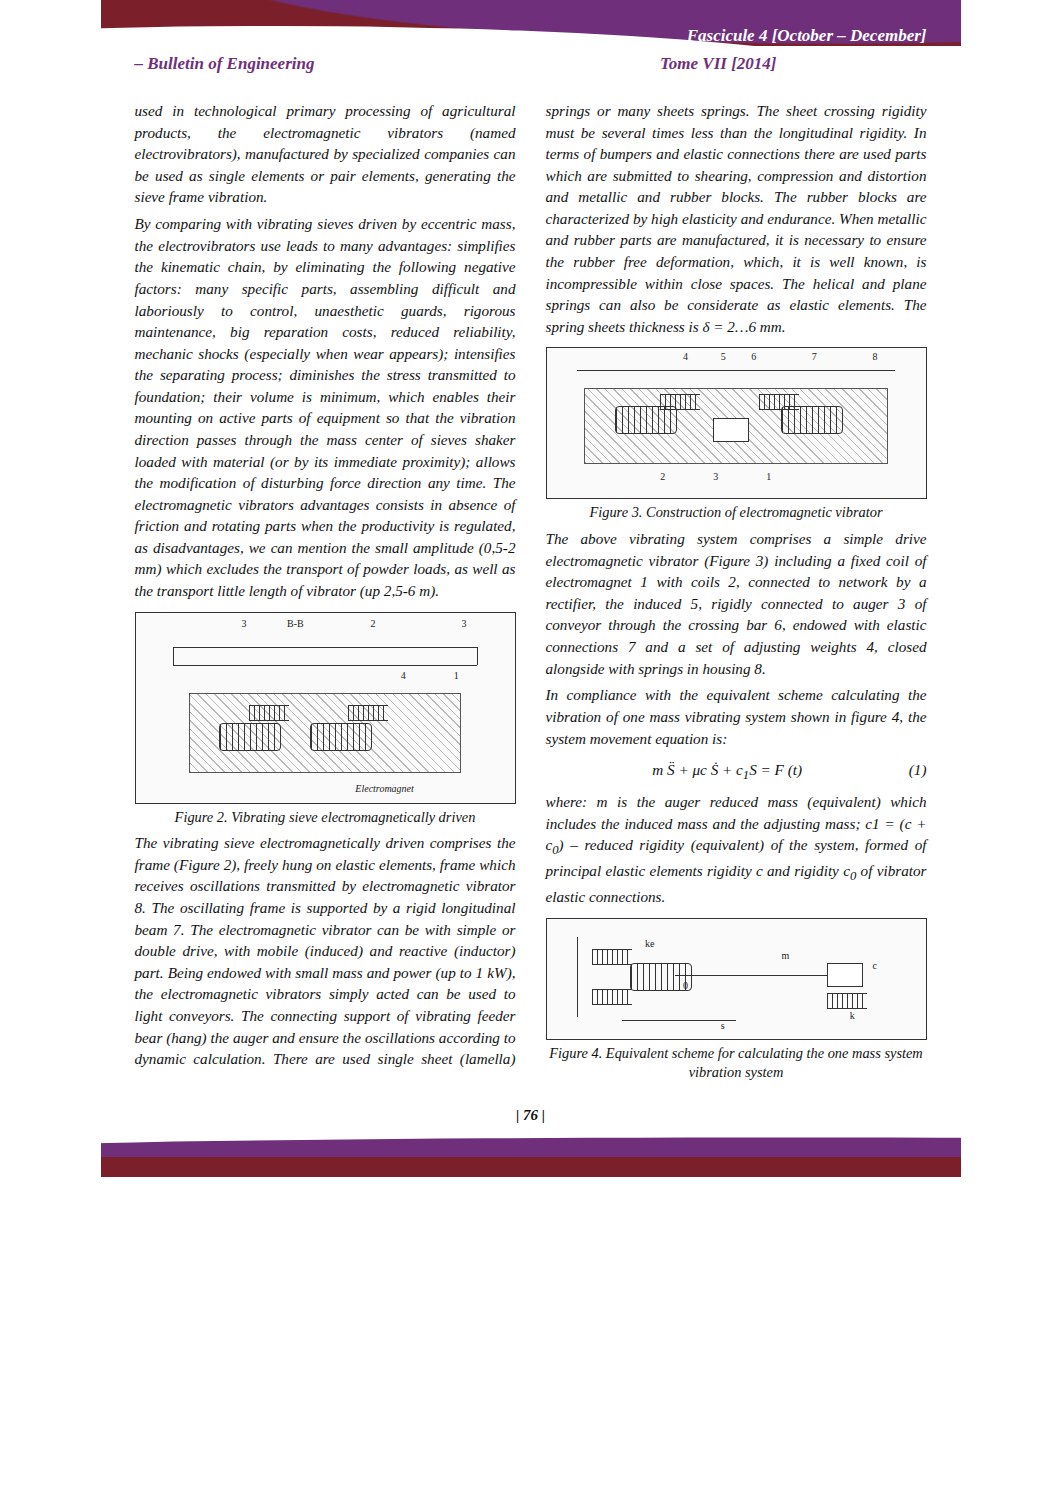ACTA TEHNICA CORVINIENSIS Fascicule 4 [October – December]
– Bulletin of Engineering Tome VII [2014]
used in technological primary processing of agricultural products, the electromagnetic vibrators (named electrovibrators), manufactured by specialized companies can be used as single elements or pair elements, generating the sieve frame vibration.
By comparing with vibrating sieves driven by eccentric mass, the electrovibrators use leads to many advantages: simplifies the kinematic chain, by eliminating the following negative factors: many specific parts, assembling difficult and laboriously to control, unaesthetic guards, rigorous maintenance, big reparation costs, reduced reliability, mechanic shocks (especially when wear appears); intensifies the separating process; diminishes the stress transmitted to foundation; their volume is minimum, which enables their mounting on active parts of equipment so that the vibration direction passes through the mass center of sieves shaker loaded with material (or by its immediate proximity); allows the modification of disturbing force direction any time. The electromagnetic vibrators advantages consists in absence of friction and rotating parts when the productivity is regulated, as disadvantages, we can mention the small amplitude (0,5-2 mm) which excludes the transport of powder loads, as well as the transport little length of vibrator (up 2,5-6 m).
B-B 3 2 3
4 1
Electromagnet
Figure 2. Vibrating sieve electromagnetically driven
The vibrating sieve electromagnetically driven comprises the frame (Figure 2), freely hung on elastic elements, frame which receives oscillations transmitted by electromagnetic vibrator 8. The oscillating frame is supported by a rigid longitudinal beam 7. The electromagnetic vibrator can be with simple or double drive, with mobile (induced) and reactive (inductor) part. Being endowed with small mass and power (up to 1 kW), the electromagnetic vibrators simply acted can be used to light conveyors. The connecting support of vibrating feeder bear (hang) the auger and ensure the oscillations according to dynamic calculation. There are used single sheet (lamella) springs or many sheets springs. The sheet crossing rigidity must be several times less than the longitudinal rigidity. In terms of bumpers and elastic connections there are used parts which are submitted to shearing, compression and distortion and metallic and rubber blocks. The rubber blocks are characterized by high elasticity and endurance. When metallic and rubber parts are manufactured, it is necessary to ensure the rubber free deformation, which, it is well known, is incompressible within close spaces. The helical and plane springs can also be considerate as elastic elements. The spring sheets thickness is δ = 2…6 mm.
4 5 6 7 8
2 3 1
Figure 3. Construction of electromagnetic vibrator
The above vibrating system comprises a simple drive electromagnetic vibrator (Figure 3) including a fixed coil of electromagnet 1 with coils 2, connected to network by a rectifier, the induced 5, rigidly connected to auger 3 of conveyor through the crossing bar 6, endowed with elastic connections 7 and a set of adjusting weights 4, closed alongside with springs in housing 8.
In compliance with the equivalent scheme calculating the vibration of one mass vibrating system shown in figure 4, the system movement equation is:
(1) m S̈ + μc Ṡ + c1S = F (t)
where: m is the auger reduced mass (equivalent) which includes the induced mass and the adjusting mass; c1 = (c + c0) – reduced rigidity (equivalent) of the system, formed of principal elastic elements rigidity c and rigidity c0 of vibrator elastic connections.
ke
0 m
c
k s
Figure 4. Equivalent scheme for calculating the one mass system vibration system
| 76 |